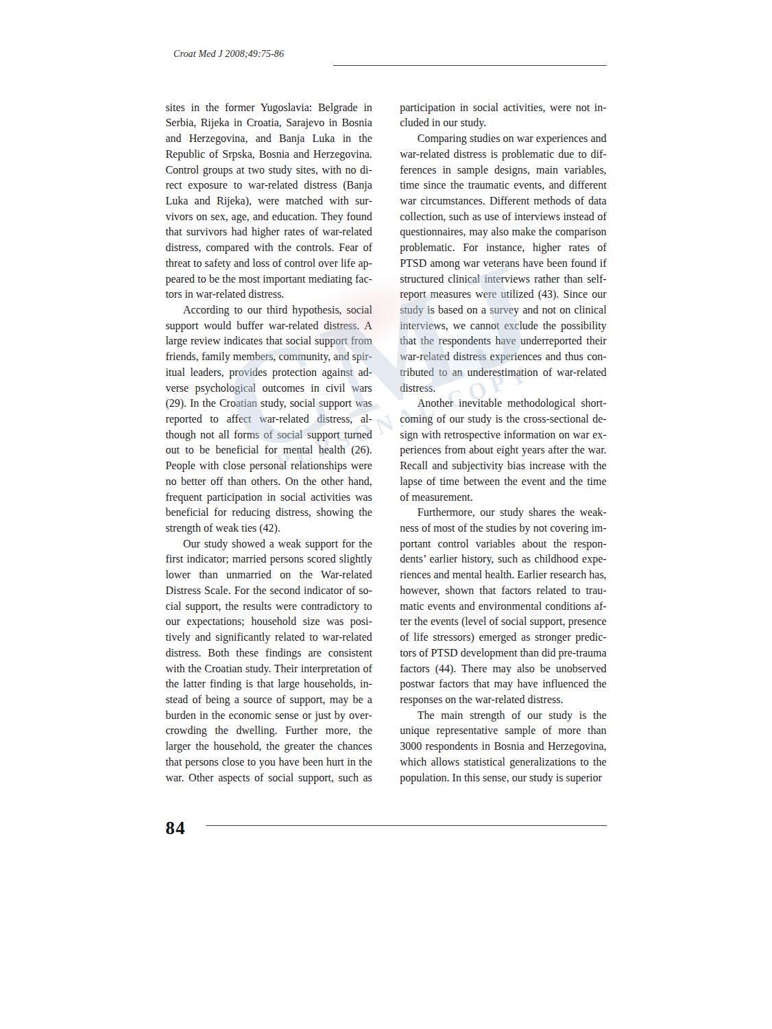Croat Med J 2008;49:75-86
CMJ
PERSONAL COPY
sites in the former Yugoslavia: Belgrade in Serbia, Rijeka in Croatia, Sarajevo in Bosnia and Herzegovina, and Banja Luka in the Republic of Srpska, Bosnia and Herzegovina. Control groups at two study sites, with no direct exposure to war-related distress (Banja Luka and Rijeka), were matched with survivors on sex, age, and education. They found that survivors had higher rates of war-related distress, compared with the controls. Fear of threat to safety and loss of control over life appeared to be the most important mediating factors in war-related distress.
According to our third hypothesis, social support would buffer war-related distress. A large review indicates that social support from friends, family members, community, and spiritual leaders, provides protection against adverse psychological outcomes in civil wars (29). In the Croatian study, social support was reported to affect war-related distress, although not all forms of social support turned out to be beneficial for mental health (26). People with close personal relationships were no better off than others. On the other hand, frequent participation in social activities was beneficial for reducing distress, showing the strength of weak ties (42).
Our study showed a weak support for the first indicator; married persons scored slightly lower than unmarried on the War-related Distress Scale. For the second indicator of social support, the results were contradictory to our expectations; household size was positively and significantly related to war-related distress. Both these findings are consistent with the Croatian study. Their interpretation of the latter finding is that large households, instead of being a source of support, may be a burden in the economic sense or just by overcrowding the dwelling. Further more, the larger the household, the greater the chances that persons close to you have been hurt in the war. Other aspects of social support, such as participation in social activities, were not included in our study.
Comparing studies on war experiences and war-related distress is problematic due to differences in sample designs, main variables, time since the traumatic events, and different war circumstances. Different methods of data collection, such as use of interviews instead of questionnaires, may also make the comparison problematic. For instance, higher rates of PTSD among war veterans have been found if structured clinical interviews rather than self-report measures were utilized (43). Since our study is based on a survey and not on clinical interviews, we cannot exclude the possibility that the respondents have underreported their war-related distress experiences and thus contributed to an underestimation of war-related distress.
Another inevitable methodological shortcoming of our study is the cross-sectional design with retrospective information on war experiences from about eight years after the war. Recall and subjectivity bias increase with the lapse of time between the event and the time of measurement.
Furthermore, our study shares the weakness of most of the studies by not covering important control variables about the respondents’ earlier history, such as childhood experiences and mental health. Earlier research has, however, shown that factors related to traumatic events and environmental conditions after the events (level of social support, presence of life stressors) emerged as stronger predictors of PTSD development than did pre-trauma factors (44). There may also be unobserved postwar factors that may have influenced the responses on the war-related distress.
The main strength of our study is the unique representative sample of more than 3000 respondents in Bosnia and Herzegovina, which allows statistical generalizations to the population. In this sense, our study is superior
84